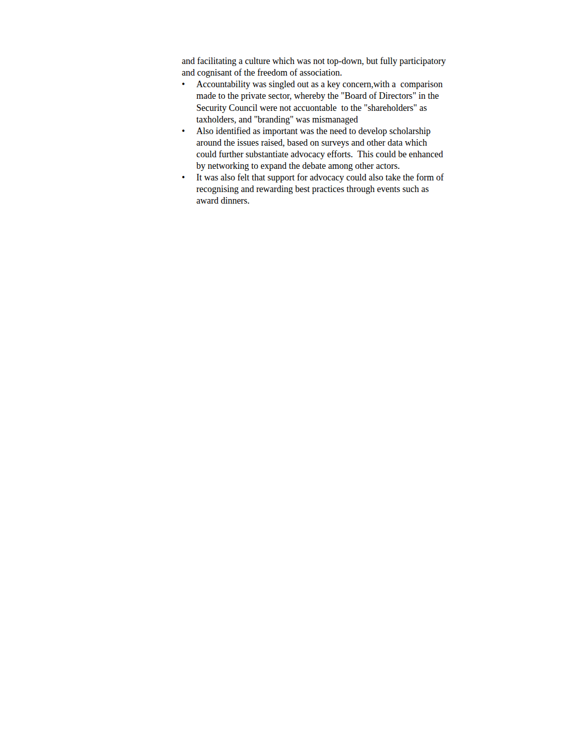and facilitating a culture which was not top-down, but fully participatory and cognisant of the freedom of association.
Accountability was singled out as a key concern,with a comparison made to the private sector, whereby the "Board of Directors" in the Security Council were not accuontable to the "shareholders" as taxholders, and "branding" was mismanaged
Also identified as important was the need to develop scholarship around the issues raised, based on surveys and other data which could further substantiate advocacy efforts. This could be enhanced by networking to expand the debate among other actors.
It was also felt that support for advocacy could also take the form of recognising and rewarding best practices through events such as award dinners.